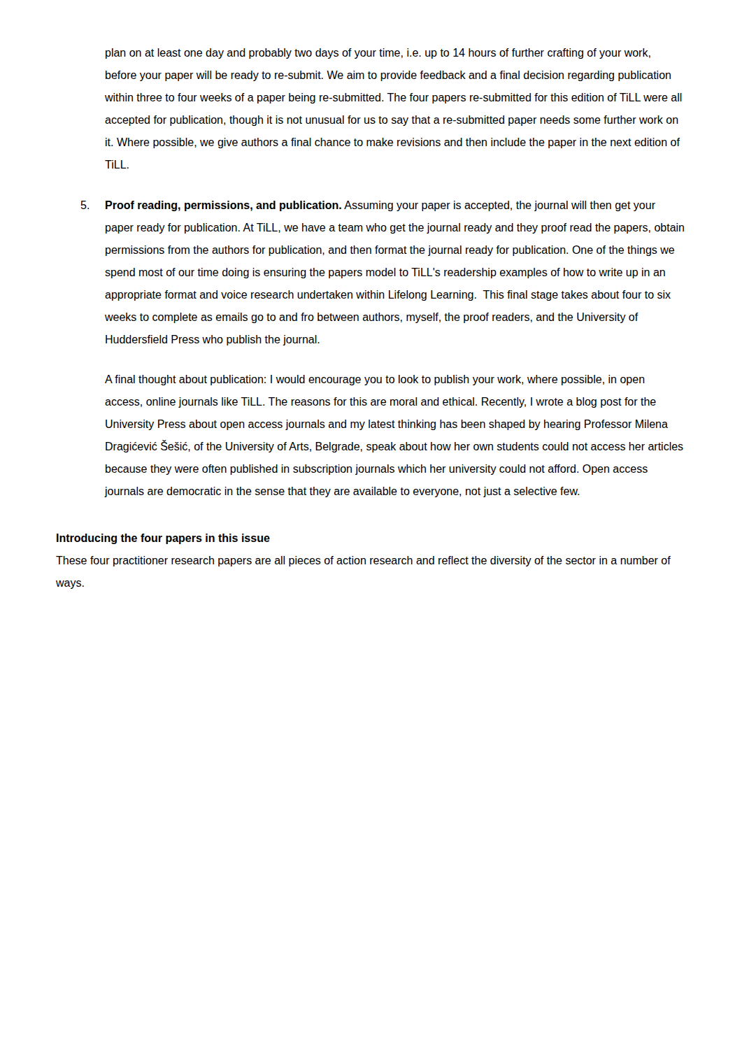plan on at least one day and probably two days of your time, i.e. up to 14 hours of further crafting of your work, before your paper will be ready to re-submit. We aim to provide feedback and a final decision regarding publication within three to four weeks of a paper being re-submitted. The four papers re-submitted for this edition of TiLL were all accepted for publication, though it is not unusual for us to say that a re-submitted paper needs some further work on it. Where possible, we give authors a final chance to make revisions and then include the paper in the next edition of TiLL.
5.
Proof reading, permissions, and publication. Assuming your paper is accepted, the journal will then get your paper ready for publication. At TiLL, we have a team who get the journal ready and they proof read the papers, obtain permissions from the authors for publication, and then format the journal ready for publication. One of the things we spend most of our time doing is ensuring the papers model to TiLL's readership examples of how to write up in an appropriate format and voice research undertaken within Lifelong Learning. This final stage takes about four to six weeks to complete as emails go to and fro between authors, myself, the proof readers, and the University of Huddersfield Press who publish the journal.
A final thought about publication: I would encourage you to look to publish your work, where possible, in open access, online journals like TiLL. The reasons for this are moral and ethical. Recently, I wrote a blog post for the University Press about open access journals and my latest thinking has been shaped by hearing Professor Milena Dragićević Šešić, of the University of Arts, Belgrade, speak about how her own students could not access her articles because they were often published in subscription journals which her university could not afford. Open access journals are democratic in the sense that they are available to everyone, not just a selective few.
Introducing the four papers in this issue
These four practitioner research papers are all pieces of action research and reflect the diversity of the sector in a number of ways.